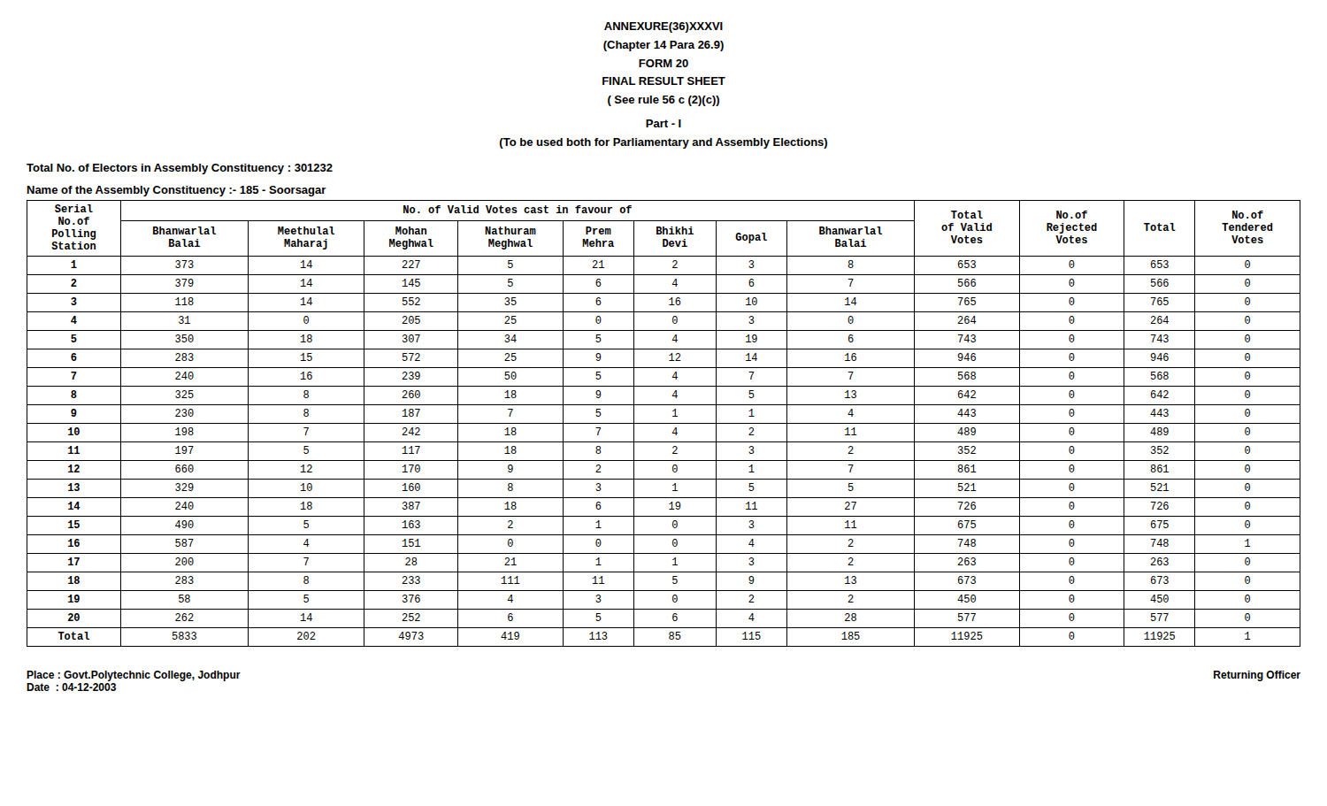ANNEXURE(36)XXXVI
(Chapter 14 Para 26.9)
FORM 20
FINAL RESULT SHEET
( See rule 56 c (2)(c))
Part - I
(To be used both for Parliamentary and Assembly Elections)
Total No. of Electors in Assembly Constituency : 301232
Name of the Assembly Constituency :- 185 - Soorsagar
| Serial No.of Polling Station | No. of Valid Votes cast in favour of | Total of Valid Votes | No.of Rejected Votes | Total | No.of Tendered Votes |
| --- | --- | --- | --- | --- | --- |
| Bhanwarlal Balai | Meethulal Maharaj | Mohan Meghwal | Nathuram Meghwal | Prem Mehra | Bhikhi Devi | Gopal | Bhanwarlal Balai |
| 1 | 373 | 14 | 227 | 5 | 21 | 2 | 3 | 8 | 653 | 0 | 653 | 0 |
| 2 | 379 | 14 | 145 | 5 | 6 | 4 | 6 | 7 | 566 | 0 | 566 | 0 |
| 3 | 118 | 14 | 552 | 35 | 6 | 16 | 10 | 14 | 765 | 0 | 765 | 0 |
| 4 | 31 | 0 | 205 | 25 | 0 | 0 | 3 | 0 | 264 | 0 | 264 | 0 |
| 5 | 350 | 18 | 307 | 34 | 5 | 4 | 19 | 6 | 743 | 0 | 743 | 0 |
| 6 | 283 | 15 | 572 | 25 | 9 | 12 | 14 | 16 | 946 | 0 | 946 | 0 |
| 7 | 240 | 16 | 239 | 50 | 5 | 4 | 7 | 7 | 568 | 0 | 568 | 0 |
| 8 | 325 | 8 | 260 | 18 | 9 | 4 | 5 | 13 | 642 | 0 | 642 | 0 |
| 9 | 230 | 8 | 187 | 7 | 5 | 1 | 1 | 4 | 443 | 0 | 443 | 0 |
| 10 | 198 | 7 | 242 | 18 | 7 | 4 | 2 | 11 | 489 | 0 | 489 | 0 |
| 11 | 197 | 5 | 117 | 18 | 8 | 2 | 3 | 2 | 352 | 0 | 352 | 0 |
| 12 | 660 | 12 | 170 | 9 | 2 | 0 | 1 | 7 | 861 | 0 | 861 | 0 |
| 13 | 329 | 10 | 160 | 8 | 3 | 1 | 5 | 5 | 521 | 0 | 521 | 0 |
| 14 | 240 | 18 | 387 | 18 | 6 | 19 | 11 | 27 | 726 | 0 | 726 | 0 |
| 15 | 490 | 5 | 163 | 2 | 1 | 0 | 3 | 11 | 675 | 0 | 675 | 0 |
| 16 | 587 | 4 | 151 | 0 | 0 | 0 | 4 | 2 | 748 | 0 | 748 | 1 |
| 17 | 200 | 7 | 28 | 21 | 1 | 1 | 3 | 2 | 263 | 0 | 263 | 0 |
| 18 | 283 | 8 | 233 | 111 | 11 | 5 | 9 | 13 | 673 | 0 | 673 | 0 |
| 19 | 58 | 5 | 376 | 4 | 3 | 0 | 2 | 2 | 450 | 0 | 450 | 0 |
| 20 | 262 | 14 | 252 | 6 | 5 | 6 | 4 | 28 | 577 | 0 | 577 | 0 |
| Total | 5833 | 202 | 4973 | 419 | 113 | 85 | 115 | 185 | 11925 | 0 | 11925 | 1 |
Place : Govt.Polytechnic College, Jodhpur
Date : 04-12-2003
Returning Officer